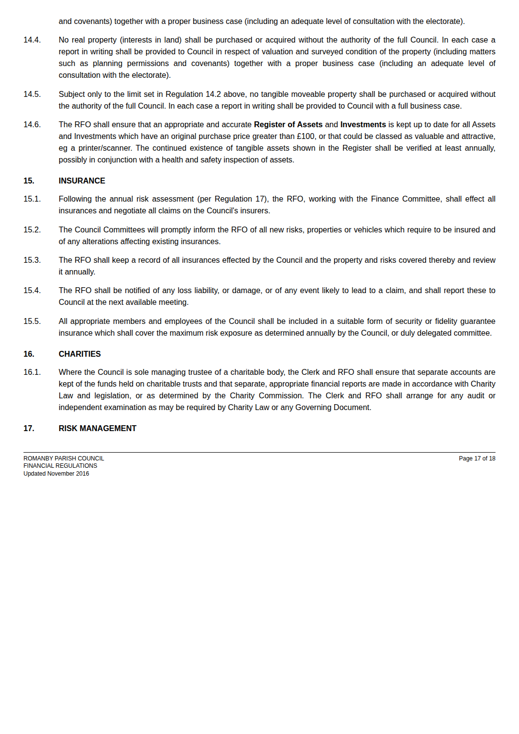and covenants) together with a proper business case (including an adequate level of consultation with the electorate).
14.4.
No real property (interests in land) shall be purchased or acquired without the authority of the full Council. In each case a report in writing shall be provided to Council in respect of valuation and surveyed condition of the property (including matters such as planning permissions and covenants) together with a proper business case (including an adequate level of consultation with the electorate).
14.5.
Subject only to the limit set in Regulation 14.2 above, no tangible moveable property shall be purchased or acquired without the authority of the full Council. In each case a report in writing shall be provided to Council with a full business case.
14.6.
The RFO shall ensure that an appropriate and accurate Register of Assets and Investments is kept up to date for all Assets and Investments which have an original purchase price greater than £100, or that could be classed as valuable and attractive, eg a printer/scanner. The continued existence of tangible assets shown in the Register shall be verified at least annually, possibly in conjunction with a health and safety inspection of assets.
15. INSURANCE
15.1.
Following the annual risk assessment (per Regulation 17), the RFO, working with the Finance Committee, shall effect all insurances and negotiate all claims on the Council's insurers.
15.2.
The Council Committees will promptly inform the RFO of all new risks, properties or vehicles which require to be insured and of any alterations affecting existing insurances.
15.3.
The RFO shall keep a record of all insurances effected by the Council and the property and risks covered thereby and review it annually.
15.4.
The RFO shall be notified of any loss liability, or damage, or of any event likely to lead to a claim, and shall report these to Council at the next available meeting.
15.5.
All appropriate members and employees of the Council shall be included in a suitable form of security or fidelity guarantee insurance which shall cover the maximum risk exposure as determined annually by the Council, or duly delegated committee.
16. CHARITIES
16.1.
Where the Council is sole managing trustee of a charitable body, the Clerk and RFO shall ensure that separate accounts are kept of the funds held on charitable trusts and that separate, appropriate financial reports are made in accordance with Charity Law and legislation, or as determined by the Charity Commission. The Clerk and RFO shall arrange for any audit or independent examination as may be required by Charity Law or any Governing Document.
17. RISK MANAGEMENT
ROMANBY PARISH COUNCIL
FINANCIAL REGULATIONS
Updated November 2016
Page 17 of 18